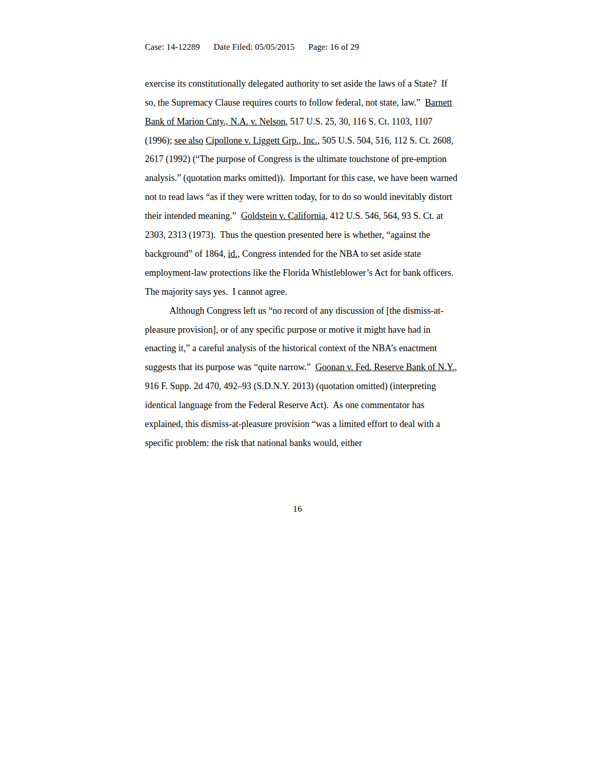Case: 14-12289 Date Filed: 05/05/2015 Page: 16 of 29
exercise its constitutionally delegated authority to set aside the laws of a State? If so, the Supremacy Clause requires courts to follow federal, not state, law.” Barnett Bank of Marion Cnty., N.A. v. Nelson, 517 U.S. 25, 30, 116 S. Ct. 1103, 1107 (1996); see also Cipollone v. Liggett Grp., Inc., 505 U.S. 504, 516, 112 S. Ct. 2608, 2617 (1992) (“The purpose of Congress is the ultimate touchstone of pre-emption analysis.” (quotation marks omitted)). Important for this case, we have been warned not to read laws “as if they were written today, for to do so would inevitably distort their intended meaning.” Goldstein v. California, 412 U.S. 546, 564, 93 S. Ct. at 2303, 2313 (1973). Thus the question presented here is whether, “against the background” of 1864, id., Congress intended for the NBA to set aside state employment-law protections like the Florida Whistleblower’s Act for bank officers. The majority says yes. I cannot agree.
Although Congress left us “no record of any discussion of [the dismiss-at-pleasure provision], or of any specific purpose or motive it might have had in enacting it,” a careful analysis of the historical context of the NBA’s enactment suggests that its purpose was “quite narrow.” Goonan v. Fed. Reserve Bank of N.Y., 916 F. Supp. 2d 470, 492–93 (S.D.N.Y. 2013) (quotation omitted) (interpreting identical language from the Federal Reserve Act). As one commentator has explained, this dismiss-at-pleasure provision “was a limited effort to deal with a specific problem: the risk that national banks would, either
16